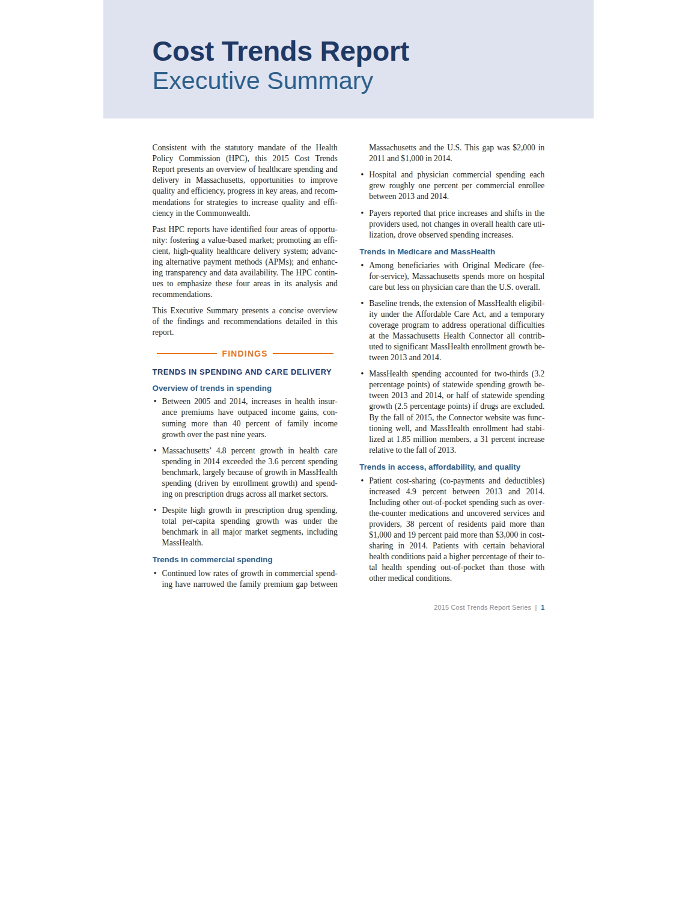Cost Trends ReportExecutive Summary
Consistent with the statutory mandate of the Health Policy Commission (HPC), this 2015 Cost Trends Report presents an overview of healthcare spending and delivery in Massachusetts, opportunities to improve quality and efficiency, progress in key areas, and recommendations for strategies to increase quality and efficiency in the Commonwealth.
Past HPC reports have identified four areas of opportunity: fostering a value-based market; promoting an efficient, high-quality healthcare delivery system; advancing alternative payment methods (APMs); and enhancing transparency and data availability. The HPC continues to emphasize these four areas in its analysis and recommendations.
This Executive Summary presents a concise overview of the findings and recommendations detailed in this report.
FINDINGS
Trends in Spending and Care Delivery
Overview of trends in spending
Between 2005 and 2014, increases in health insurance premiums have outpaced income gains, consuming more than 40 percent of family income growth over the past nine years.
Massachusetts’ 4.8 percent growth in health care spending in 2014 exceeded the 3.6 percent spending benchmark, largely because of growth in MassHealth spending (driven by enrollment growth) and spending on prescription drugs across all market sectors.
Despite high growth in prescription drug spending, total per-capita spending growth was under the benchmark in all major market segments, including MassHealth.
Trends in commercial spending
Continued low rates of growth in commercial spending have narrowed the family premium gap between Massachusetts and the U.S. This gap was $2,000 in 2011 and $1,000 in 2014.
Hospital and physician commercial spending each grew roughly one percent per commercial enrollee between 2013 and 2014.
Payers reported that price increases and shifts in the providers used, not changes in overall health care utilization, drove observed spending increases.
Trends in Medicare and MassHealth
Among beneficiaries with Original Medicare (fee-for-service), Massachusetts spends more on hospital care but less on physician care than the U.S. overall.
Baseline trends, the extension of MassHealth eligibility under the Affordable Care Act, and a temporary coverage program to address operational difficulties at the Massachusetts Health Connector all contributed to significant MassHealth enrollment growth between 2013 and 2014.
MassHealth spending accounted for two-thirds (3.2 percentage points) of statewide spending growth between 2013 and 2014, or half of statewide spending growth (2.5 percentage points) if drugs are excluded. By the fall of 2015, the Connector website was functioning well, and MassHealth enrollment had stabilized at 1.85 million members, a 31 percent increase relative to the fall of 2013.
Trends in access, affordability, and quality
Patient cost-sharing (co-payments and deductibles) increased 4.9 percent between 2013 and 2014. Including other out-of-pocket spending such as over-the-counter medications and uncovered services and providers, 38 percent of residents paid more than $1,000 and 19 percent paid more than $3,000 in cost-sharing in 2014. Patients with certain behavioral health conditions paid a higher percentage of their total health spending out-of-pocket than those with other medical conditions.
2015 Cost Trends Report Series | 1